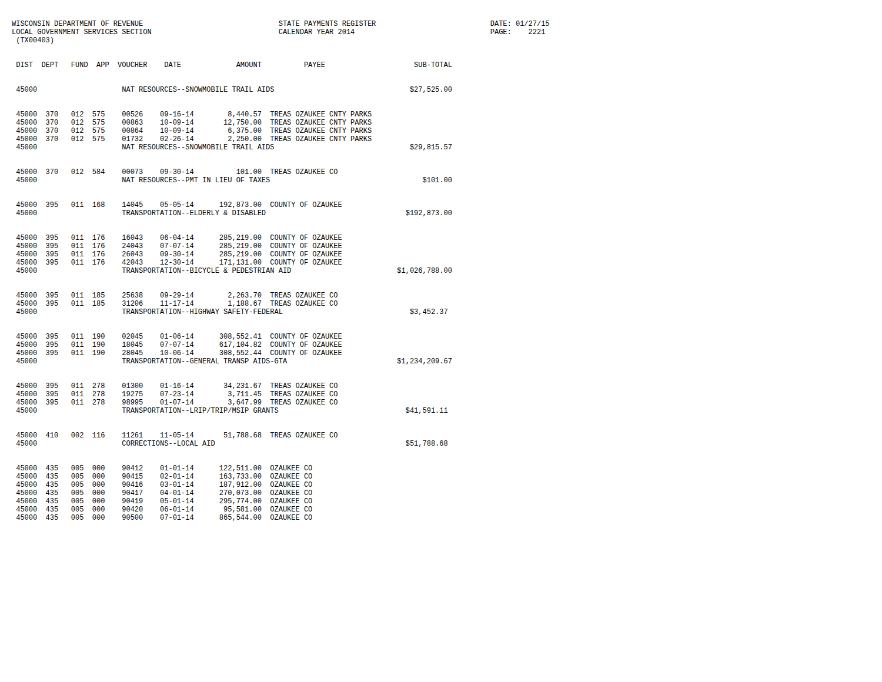WISCONSIN DEPARTMENT OF REVENUE STATE PAYMENTS REGISTER DATE: 01/27/15 LOCAL GOVERNMENT SERVICES SECTION CALENDAR YEAR 2014 PAGE: 2221 (TX00403) DIST DEPT FUND APP VOUCHER DATE AMOUNT PAYEE SUB-TOTAL 45000 NAT RESOURCES--SNOWMOBILE TRAIL AIDS $27,525.00 45000 370 012 575 00526 09-16-14 8,440.57 TREAS OZAUKEE CNTY PARKS 45000 370 012 575 00863 10-09-14 12,750.00 TREAS OZAUKEE CNTY PARKS 45000 370 012 575 00864 10-09-14 6,375.00 TREAS OZAUKEE CNTY PARKS 45000 370 012 575 01732 02-26-14 2,250.00 TREAS OZAUKEE CNTY PARKS 45000 NAT RESOURCES--SNOWMOBILE TRAIL AIDS $29,815.57 45000 370 012 584 00073 09-30-14 101.00 TREAS OZAUKEE CO 45000 NAT RESOURCES--PMT IN LIEU OF TAXES $101.00 45000 395 011 168 14045 05-05-14 192,873.00 COUNTY OF OZAUKEE 45000 TRANSPORTATION--ELDERLY & DISABLED $192,873.00 45000 395 011 176 16043 06-04-14 285,219.00 COUNTY OF OZAUKEE 45000 395 011 176 24043 07-07-14 285,219.00 COUNTY OF OZAUKEE 45000 395 011 176 26043 09-30-14 285,219.00 COUNTY OF OZAUKEE 45000 395 011 176 42043 12-30-14 171,131.00 COUNTY OF OZAUKEE 45000 TRANSPORTATION--BICYCLE & PEDESTRIAN AID $1,026,788.00 45000 395 011 185 25638 09-29-14 2,263.70 TREAS OZAUKEE CO 45000 395 011 185 31206 11-17-14 1,188.67 TREAS OZAUKEE CO 45000 TRANSPORTATION--HIGHWAY SAFETY-FEDERAL $3,452.37 45000 395 011 190 02045 01-06-14 308,552.41 COUNTY OF OZAUKEE 45000 395 011 190 18045 07-07-14 617,104.82 COUNTY OF OZAUKEE 45000 395 011 190 28045 10-06-14 308,552.44 COUNTY OF OZAUKEE 45000 TRANSPORTATION--GENERAL TRANSP AIDS-GTA $1,234,209.67 45000 395 011 278 01300 01-16-14 34,231.67 TREAS OZAUKEE CO 45000 395 011 278 19275 07-23-14 3,711.45 TREAS OZAUKEE CO 45000 395 011 278 98995 01-07-14 3,647.99 TREAS OZAUKEE CO 45000 TRANSPORTATION--LRIP/TRIP/MSIP GRANTS $41,591.11 45000 410 002 116 11261 11-05-14 51,788.68 TREAS OZAUKEE CO 45000 CORRECTIONS--LOCAL AID $51,788.68 45000 435 005 000 90412 01-01-14 122,511.00 OZAUKEE CO 45000 435 005 000 90415 02-01-14 163,733.00 OZAUKEE CO 45000 435 005 000 90416 03-01-14 187,912.00 OZAUKEE CO 45000 435 005 000 90417 04-01-14 270,073.00 OZAUKEE CO 45000 435 005 000 90419 05-01-14 295,774.00 OZAUKEE CO 45000 435 005 000 90420 06-01-14 95,581.00 OZAUKEE CO 45000 435 005 000 90500 07-01-14 865,544.00 OZAUKEE CO